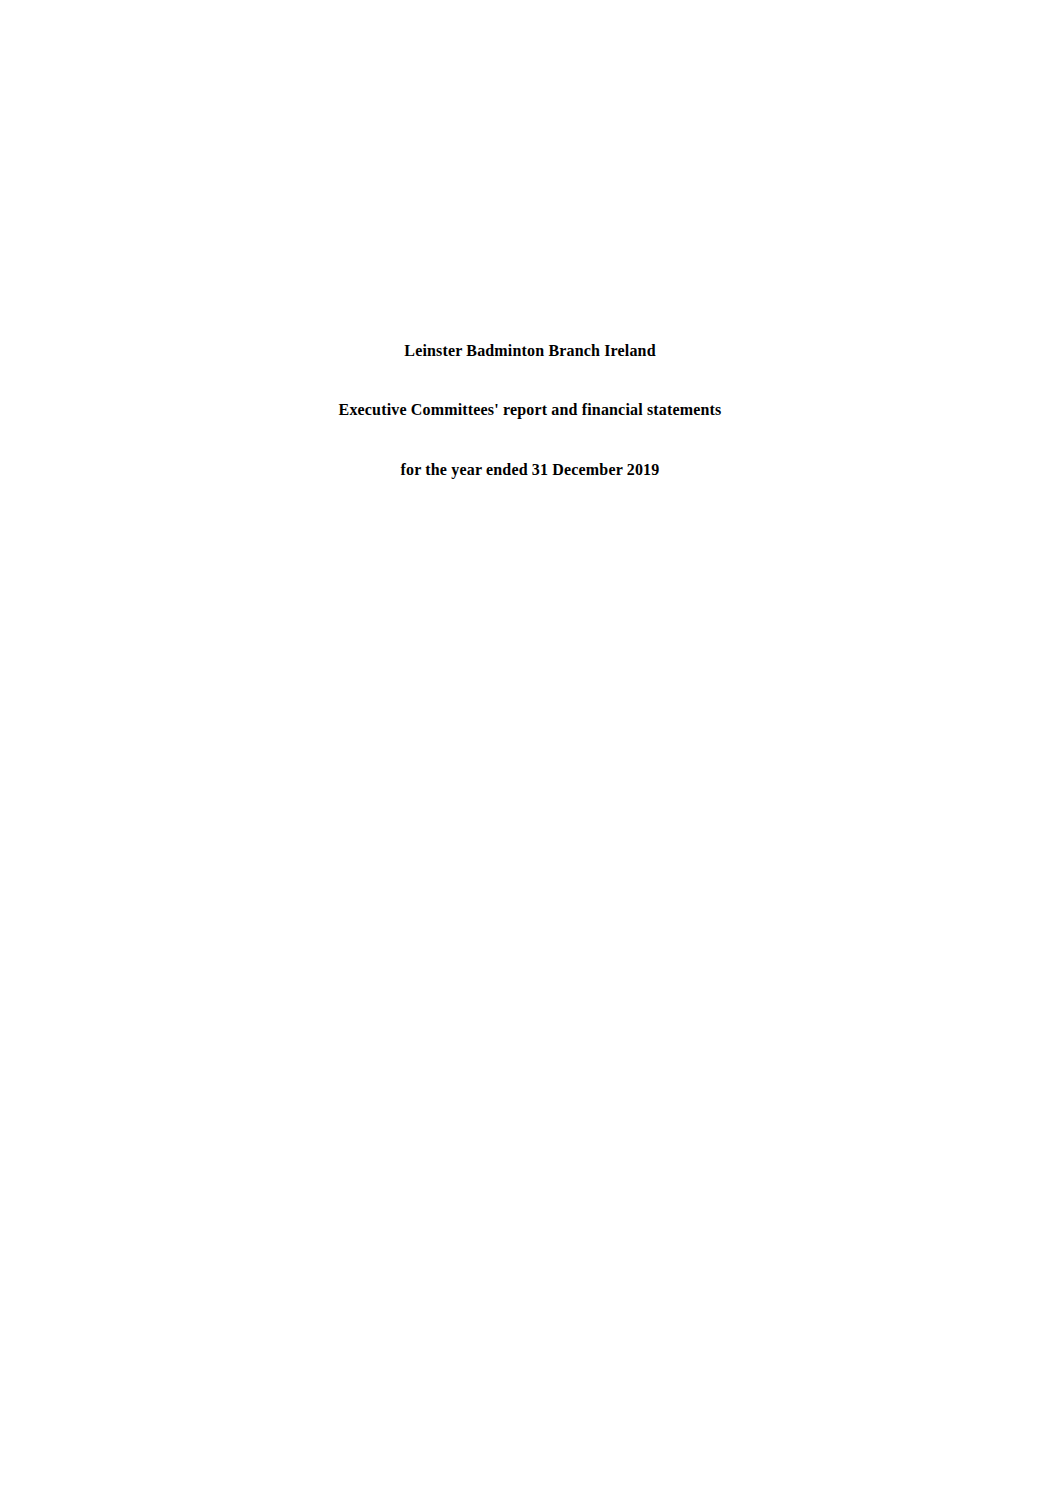Leinster Badminton Branch Ireland
Executive Committees' report and financial statements
for the year ended 31 December 2019